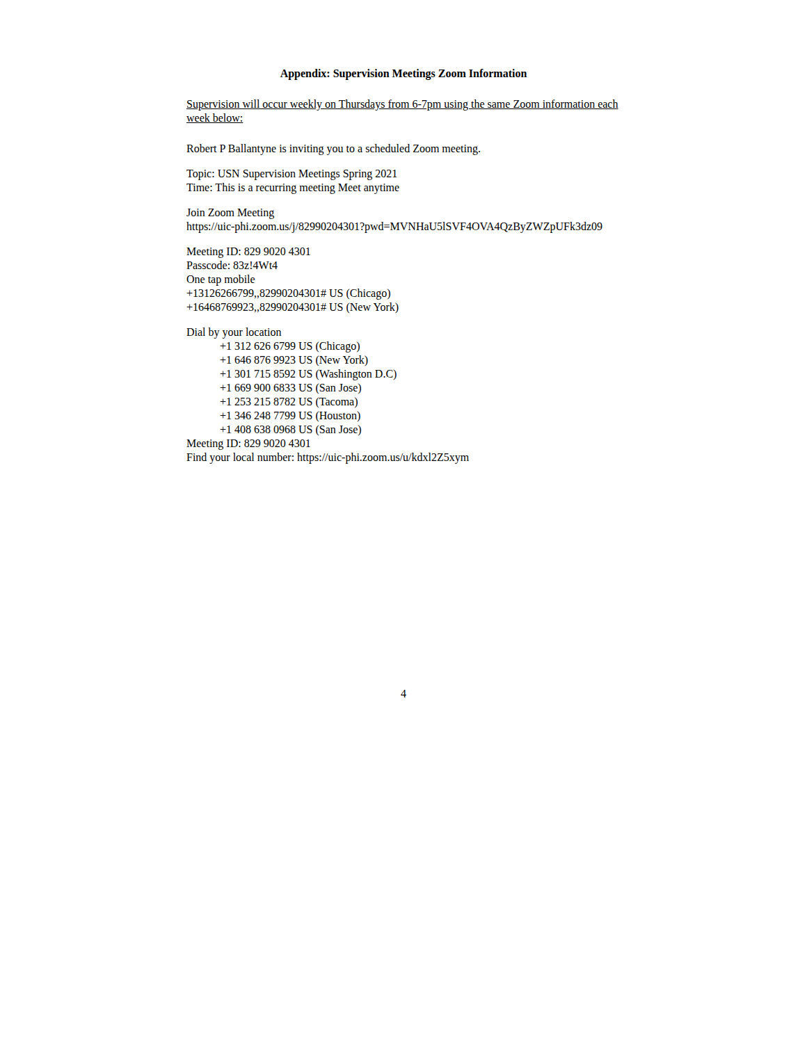Appendix: Supervision Meetings Zoom Information
Supervision will occur weekly on Thursdays from 6-7pm using the same Zoom information each week below:
Robert P Ballantyne is inviting you to a scheduled Zoom meeting.
Topic: USN Supervision Meetings Spring 2021
Time: This is a recurring meeting Meet anytime
Join Zoom Meeting
https://uic-phi.zoom.us/j/82990204301?pwd=MVNHaU5lSVF4OVA4QzByZWZpUFk3dz09
Meeting ID: 829 9020 4301
Passcode: 83z!4Wt4
One tap mobile
+13126266799,,82990204301# US (Chicago)
+16468769923,,82990204301# US (New York)
Dial by your location
+1 312 626 6799 US (Chicago)
+1 646 876 9923 US (New York)
+1 301 715 8592 US (Washington D.C)
+1 669 900 6833 US (San Jose)
+1 253 215 8782 US (Tacoma)
+1 346 248 7799 US (Houston)
+1 408 638 0968 US (San Jose)
Meeting ID: 829 9020 4301
Find your local number: https://uic-phi.zoom.us/u/kdxl2Z5xym
4